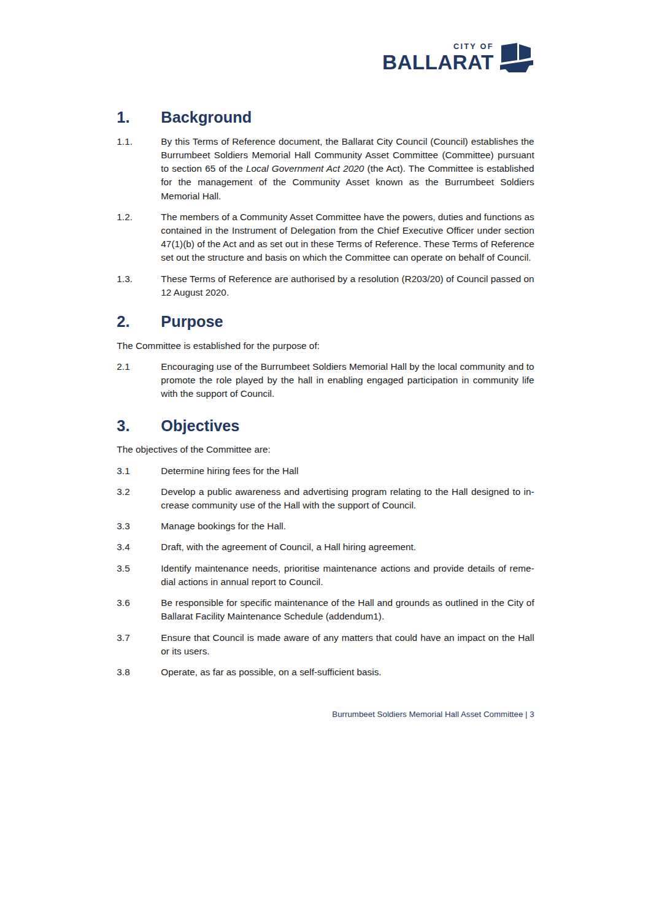City of BALLARAT
City of Ballarat emblem
1. Background
1.1.
By this Terms of Reference document, the Ballarat City Council (Council) establishes the Burrumbeet Soldiers Memorial Hall Community Asset Committee (Committee) pursuant to section 65 of the Local Government Act 2020 (the Act). The Committee is established for the management of the Community Asset known as the Burrumbeet Soldiers Memorial Hall.
1.2.
The members of a Community Asset Committee have the powers, duties and functions as contained in the Instrument of Delegation from the Chief Executive Officer under section 47(1)(b) of the Act and as set out in these Terms of Reference. These Terms of Reference set out the structure and basis on which the Committee can operate on behalf of Council.
1.3.
These Terms of Reference are authorised by a resolution (R203/20) of Council passed on 12 August 2020.
2. Purpose
The Committee is established for the purpose of:
2.1
Encouraging use of the Burrumbeet Soldiers Memorial Hall by the local community and to promote the role played by the hall in enabling engaged participation in community life with the support of Council.
3. Objectives
The objectives of the Committee are:
3.1
Determine hiring fees for the Hall
3.2
Develop a public awareness and advertising program relating to the Hall designed to increase community use of the Hall with the support of Council.
3.3
Manage bookings for the Hall.
3.4
Draft, with the agreement of Council, a Hall hiring agreement.
3.5
Identify maintenance needs, prioritise maintenance actions and provide details of remedial actions in annual report to Council.
3.6
Be responsible for specific maintenance of the Hall and grounds as outlined in the City of Ballarat Facility Maintenance Schedule (addendum1).
3.7
Ensure that Council is made aware of any matters that could have an impact on the Hall or its users.
3.8
Operate, as far as possible, on a self-sufficient basis.
Burrumbeet Soldiers Memorial Hall Asset Committee | 3